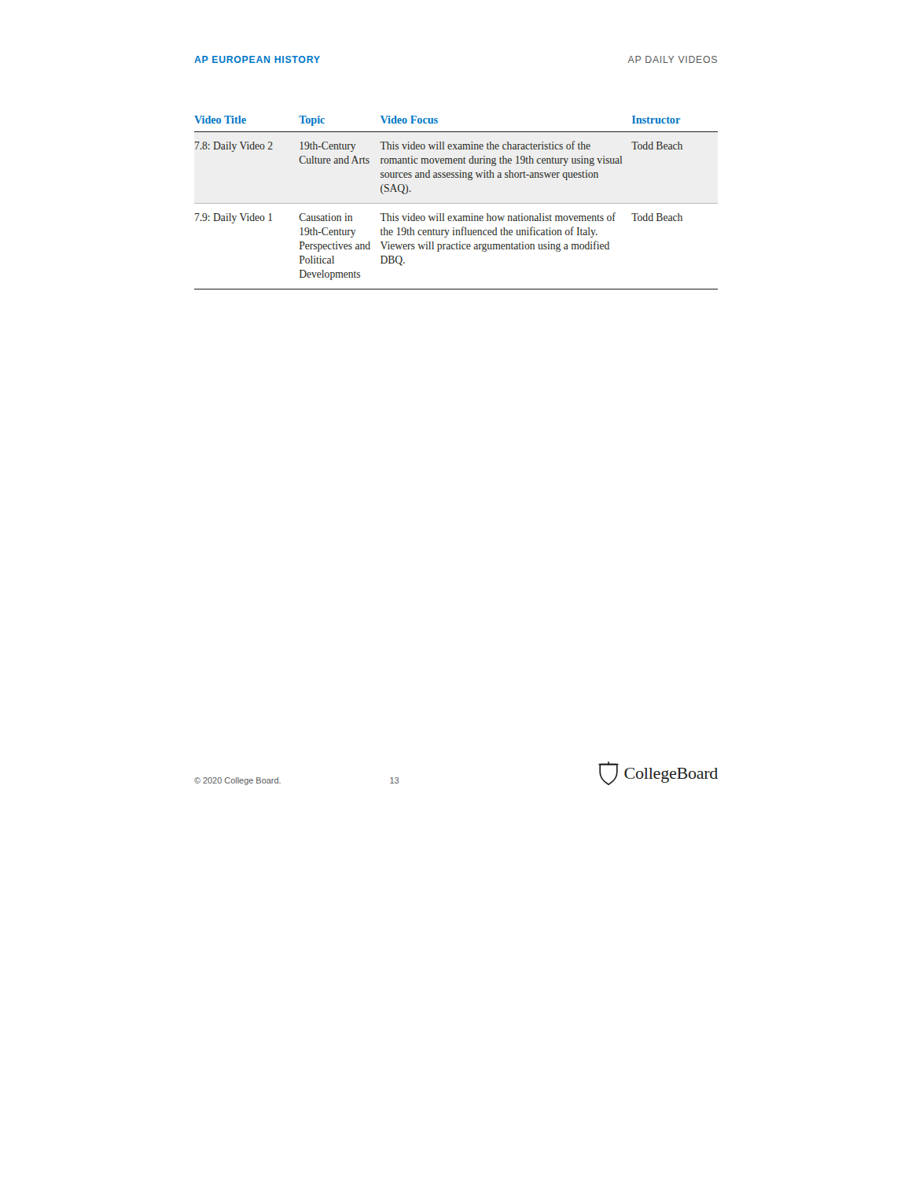AP EUROPEAN HISTORY
AP DAILY VIDEOS
| Video Title | Topic | Video Focus | Instructor |
| --- | --- | --- | --- |
| 7.8: Daily Video 2 | 19th-Century Culture and Arts | This video will examine the characteristics of the romantic movement during the 19th century using visual sources and assessing with a short-answer question (SAQ). | Todd Beach |
| 7.9: Daily Video 1 | Causation in 19th-Century Perspectives and Political Developments | This video will examine how nationalist movements of the 19th century influenced the unification of Italy. Viewers will practice argumentation using a modified DBQ. | Todd Beach |
© 2020 College Board.
13
CollegeBoard